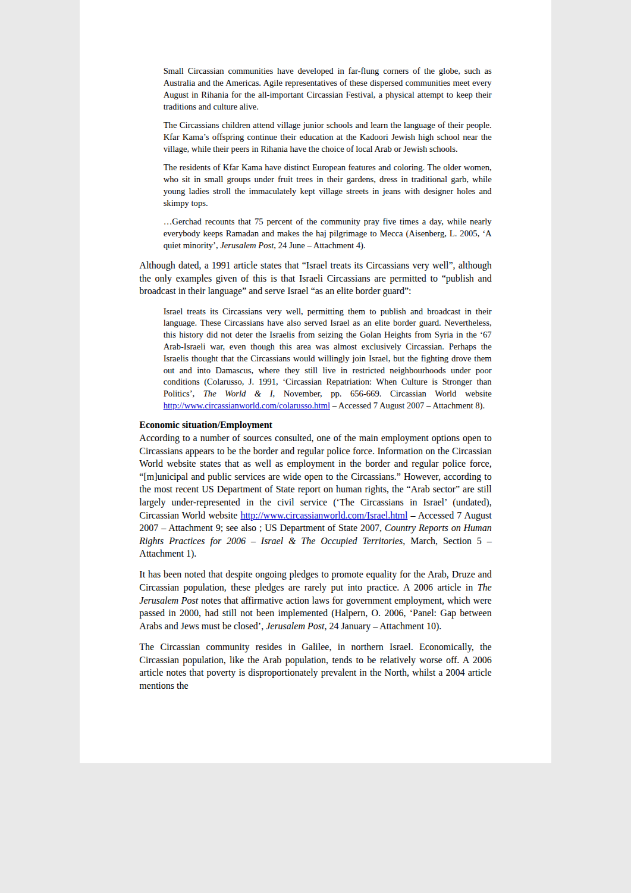Small Circassian communities have developed in far-flung corners of the globe, such as Australia and the Americas. Agile representatives of these dispersed communities meet every August in Rihania for the all-important Circassian Festival, a physical attempt to keep their traditions and culture alive.
The Circassians children attend village junior schools and learn the language of their people. Kfar Kama’s offspring continue their education at the Kadoori Jewish high school near the village, while their peers in Rihania have the choice of local Arab or Jewish schools.
The residents of Kfar Kama have distinct European features and coloring. The older women, who sit in small groups under fruit trees in their gardens, dress in traditional garb, while young ladies stroll the immaculately kept village streets in jeans with designer holes and skimpy tops.
…Gerchad recounts that 75 percent of the community pray five times a day, while nearly everybody keeps Ramadan and makes the haj pilgrimage to Mecca (Aisenberg, L. 2005, ‘A quiet minority’, Jerusalem Post, 24 June – Attachment 4).
Although dated, a 1991 article states that “Israel treats its Circassians very well”, although the only examples given of this is that Israeli Circassians are permitted to “publish and broadcast in their language” and serve Israel “as an elite border guard”:
Israel treats its Circassians very well, permitting them to publish and broadcast in their language. These Circassians have also served Israel as an elite border guard. Nevertheless, this history did not deter the Israelis from seizing the Golan Heights from Syria in the ‘67 Arab-Israeli war, even though this area was almost exclusively Circassian. Perhaps the Israelis thought that the Circassians would willingly join Israel, but the fighting drove them out and into Damascus, where they still live in restricted neighbourhoods under poor conditions (Colarusso, J. 1991, ‘Circassian Repatriation: When Culture is Stronger than Politics’, The World & I, November, pp. 656-669. Circassian World website http://www.circassianworld.com/colarusso.html – Accessed 7 August 2007 – Attachment 8).
Economic situation/Employment
According to a number of sources consulted, one of the main employment options open to Circassians appears to be the border and regular police force. Information on the Circassian World website states that as well as employment in the border and regular police force, “[m]unicipal and public services are wide open to the Circassians.” However, according to the most recent US Department of State report on human rights, the “Arab sector” are still largely under-represented in the civil service (‘The Circassians in Israel’ (undated), Circassian World website http://www.circassianworld.com/Israel.html – Accessed 7 August 2007 – Attachment 9; see also ; US Department of State 2007, Country Reports on Human Rights Practices for 2006 – Israel & The Occupied Territories, March, Section 5 – Attachment 1).
It has been noted that despite ongoing pledges to promote equality for the Arab, Druze and Circassian population, these pledges are rarely put into practice. A 2006 article in The Jerusalem Post notes that affirmative action laws for government employment, which were passed in 2000, had still not been implemented (Halpern, O. 2006, ‘Panel: Gap between Arabs and Jews must be closed’, Jerusalem Post, 24 January – Attachment 10).
The Circassian community resides in Galilee, in northern Israel. Economically, the Circassian population, like the Arab population, tends to be relatively worse off. A 2006 article notes that poverty is disproportionately prevalent in the North, whilst a 2004 article mentions the